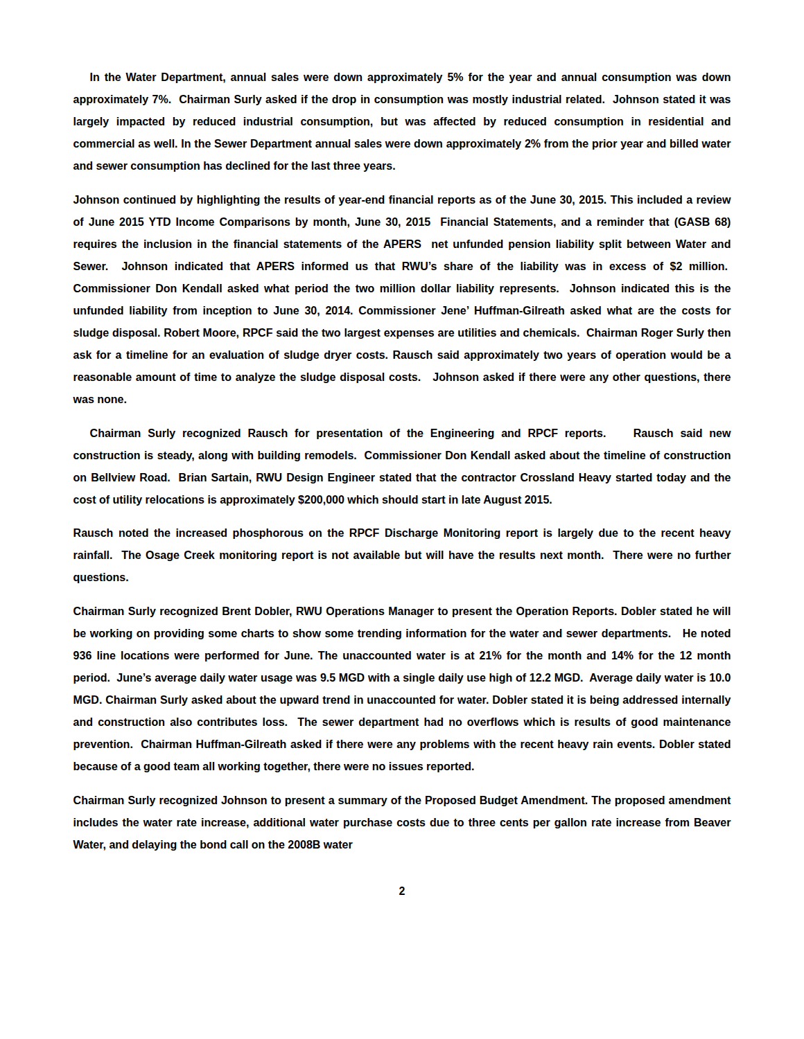In the Water Department, annual sales were down approximately 5% for the year and annual consumption was down approximately 7%. Chairman Surly asked if the drop in consumption was mostly industrial related. Johnson stated it was largely impacted by reduced industrial consumption, but was affected by reduced consumption in residential and commercial as well. In the Sewer Department annual sales were down approximately 2% from the prior year and billed water and sewer consumption has declined for the last three years.
Johnson continued by highlighting the results of year-end financial reports as of the June 30, 2015. This included a review of June 2015 YTD Income Comparisons by month, June 30, 2015 Financial Statements, and a reminder that (GASB 68) requires the inclusion in the financial statements of the APERS net unfunded pension liability split between Water and Sewer. Johnson indicated that APERS informed us that RWU’s share of the liability was in excess of $2 million. Commissioner Don Kendall asked what period the two million dollar liability represents. Johnson indicated this is the unfunded liability from inception to June 30, 2014. Commissioner Jene’ Huffman-Gilreath asked what are the costs for sludge disposal. Robert Moore, RPCF said the two largest expenses are utilities and chemicals. Chairman Roger Surly then ask for a timeline for an evaluation of sludge dryer costs. Rausch said approximately two years of operation would be a reasonable amount of time to analyze the sludge disposal costs. Johnson asked if there were any other questions, there was none.
Chairman Surly recognized Rausch for presentation of the Engineering and RPCF reports. Rausch said new construction is steady, along with building remodels. Commissioner Don Kendall asked about the timeline of construction on Bellview Road. Brian Sartain, RWU Design Engineer stated that the contractor Crossland Heavy started today and the cost of utility relocations is approximately $200,000 which should start in late August 2015.
Rausch noted the increased phosphorous on the RPCF Discharge Monitoring report is largely due to the recent heavy rainfall. The Osage Creek monitoring report is not available but will have the results next month. There were no further questions.
Chairman Surly recognized Brent Dobler, RWU Operations Manager to present the Operation Reports. Dobler stated he will be working on providing some charts to show some trending information for the water and sewer departments. He noted 936 line locations were performed for June. The unaccounted water is at 21% for the month and 14% for the 12 month period. June’s average daily water usage was 9.5 MGD with a single daily use high of 12.2 MGD. Average daily water is 10.0 MGD. Chairman Surly asked about the upward trend in unaccounted for water. Dobler stated it is being addressed internally and construction also contributes loss. The sewer department had no overflows which is results of good maintenance prevention. Chairman Huffman-Gilreath asked if there were any problems with the recent heavy rain events. Dobler stated because of a good team all working together, there were no issues reported.
Chairman Surly recognized Johnson to present a summary of the Proposed Budget Amendment. The proposed amendment includes the water rate increase, additional water purchase costs due to three cents per gallon rate increase from Beaver Water, and delaying the bond call on the 2008B water
2